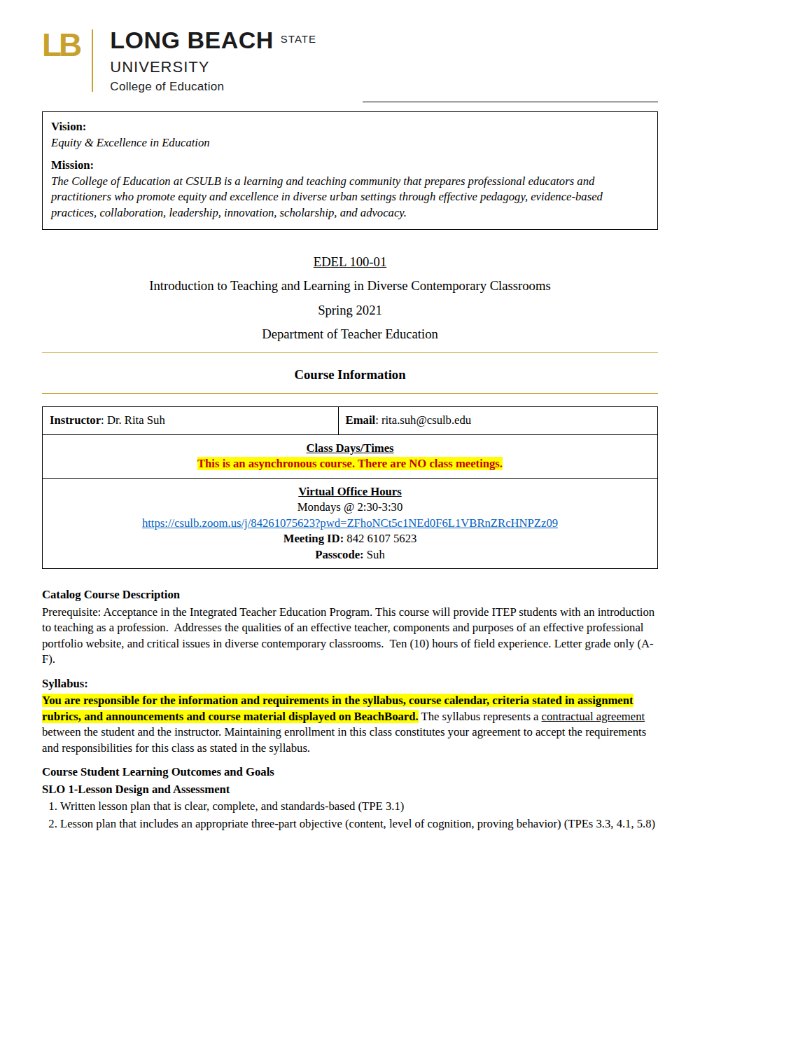LB
LONG BEACH STATE
UNIVERSITY
College of Education
Vision:
Equity & Excellence in Education
Mission:
The College of Education at CSULB is a learning and teaching community that prepares professional educators and practitioners who promote equity and excellence in diverse urban settings through effective pedagogy, evidence-based practices, collaboration, leadership, innovation, scholarship, and advocacy.
EDEL 100-01
Introduction to Teaching and Learning in Diverse Contemporary Classrooms
Spring 2021
Department of Teacher Education
Course Information
| Instructor : Dr. Rita Suh | Email : rita.suh@csulb.edu |
| Class Days/Times This is an asynchronous course. There are NO class meetings. |
| Virtual Office Hours Mondays @ 2:30-3:30 https://csulb.zoom.us/j/84261075623?pwd=ZFhoNCt5c1NEd0F6L1VBRnZRcHNPZz09 Meeting ID: 842 6107 5623 Passcode: Suh |
Catalog Course Description
Prerequisite: Acceptance in the Integrated Teacher Education Program. This course will provide ITEP students with an introduction to teaching as a profession. Addresses the qualities of an effective teacher, components and purposes of an effective professional portfolio website, and critical issues in diverse contemporary classrooms. Ten (10) hours of field experience. Letter grade only (A-F).
Syllabus:
You are responsible for the information and requirements in the syllabus, course calendar, criteria stated in assignment rubrics, and announcements and course material displayed on BeachBoard. The syllabus represents a contractual agreement between the student and the instructor. Maintaining enrollment in this class constitutes your agreement to accept the requirements and responsibilities for this class as stated in the syllabus.
Course Student Learning Outcomes and Goals
SLO 1-Lesson Design and Assessment
Written lesson plan that is clear, complete, and standards-based (TPE 3.1)
Lesson plan that includes an appropriate three-part objective (content, level of cognition, proving behavior) (TPEs 3.3, 4.1, 5.8)